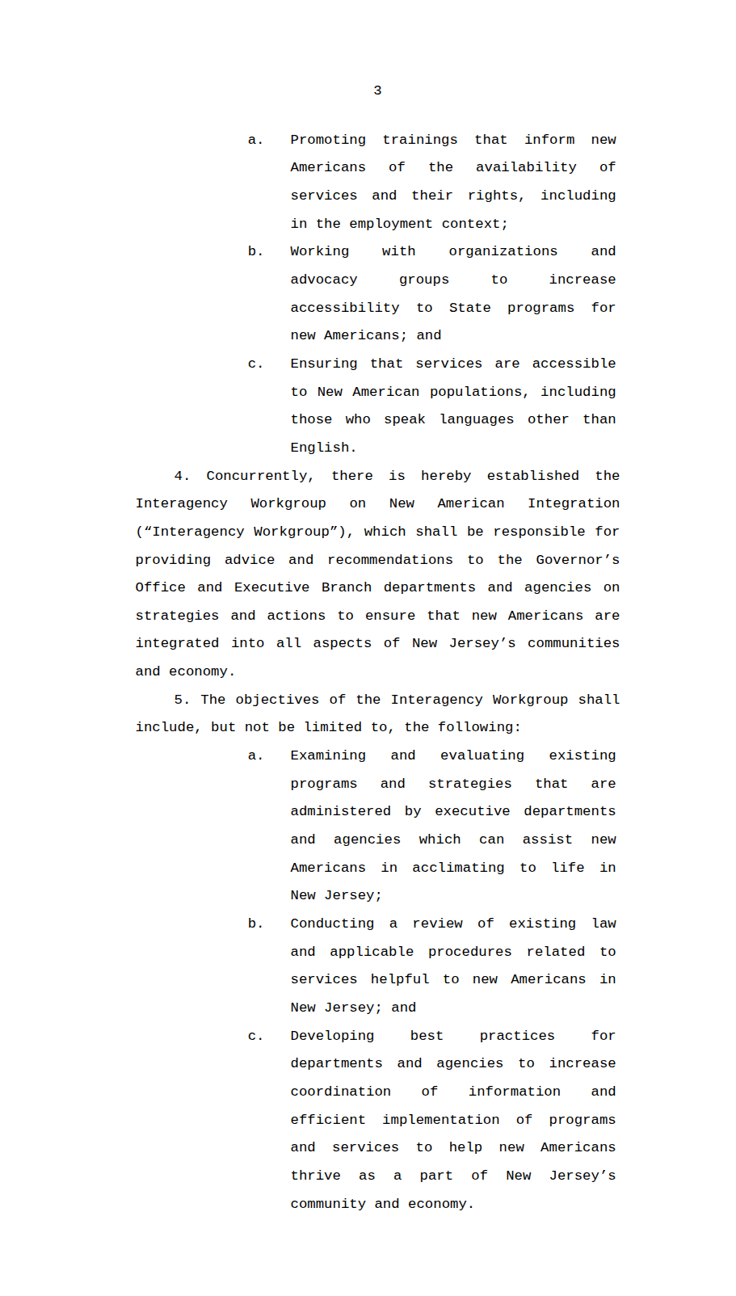3
a. Promoting trainings that inform new Americans of the availability of services and their rights, including in the employment context;
b. Working with organizations and advocacy groups to increase accessibility to State programs for new Americans; and
c. Ensuring that services are accessible to New American populations, including those who speak languages other than English.
4. Concurrently, there is hereby established the Interagency Workgroup on New American Integration (“Interagency Workgroup”), which shall be responsible for providing advice and recommendations to the Governor’s Office and Executive Branch departments and agencies on strategies and actions to ensure that new Americans are integrated into all aspects of New Jersey’s communities and economy.
5. The objectives of the Interagency Workgroup shall include, but not be limited to, the following:
a. Examining and evaluating existing programs and strategies that are administered by executive departments and agencies which can assist new Americans in acclimating to life in New Jersey;
b. Conducting a review of existing law and applicable procedures related to services helpful to new Americans in New Jersey; and
c. Developing best practices for departments and agencies to increase coordination of information and efficient implementation of programs and services to help new Americans thrive as a part of New Jersey’s community and economy.